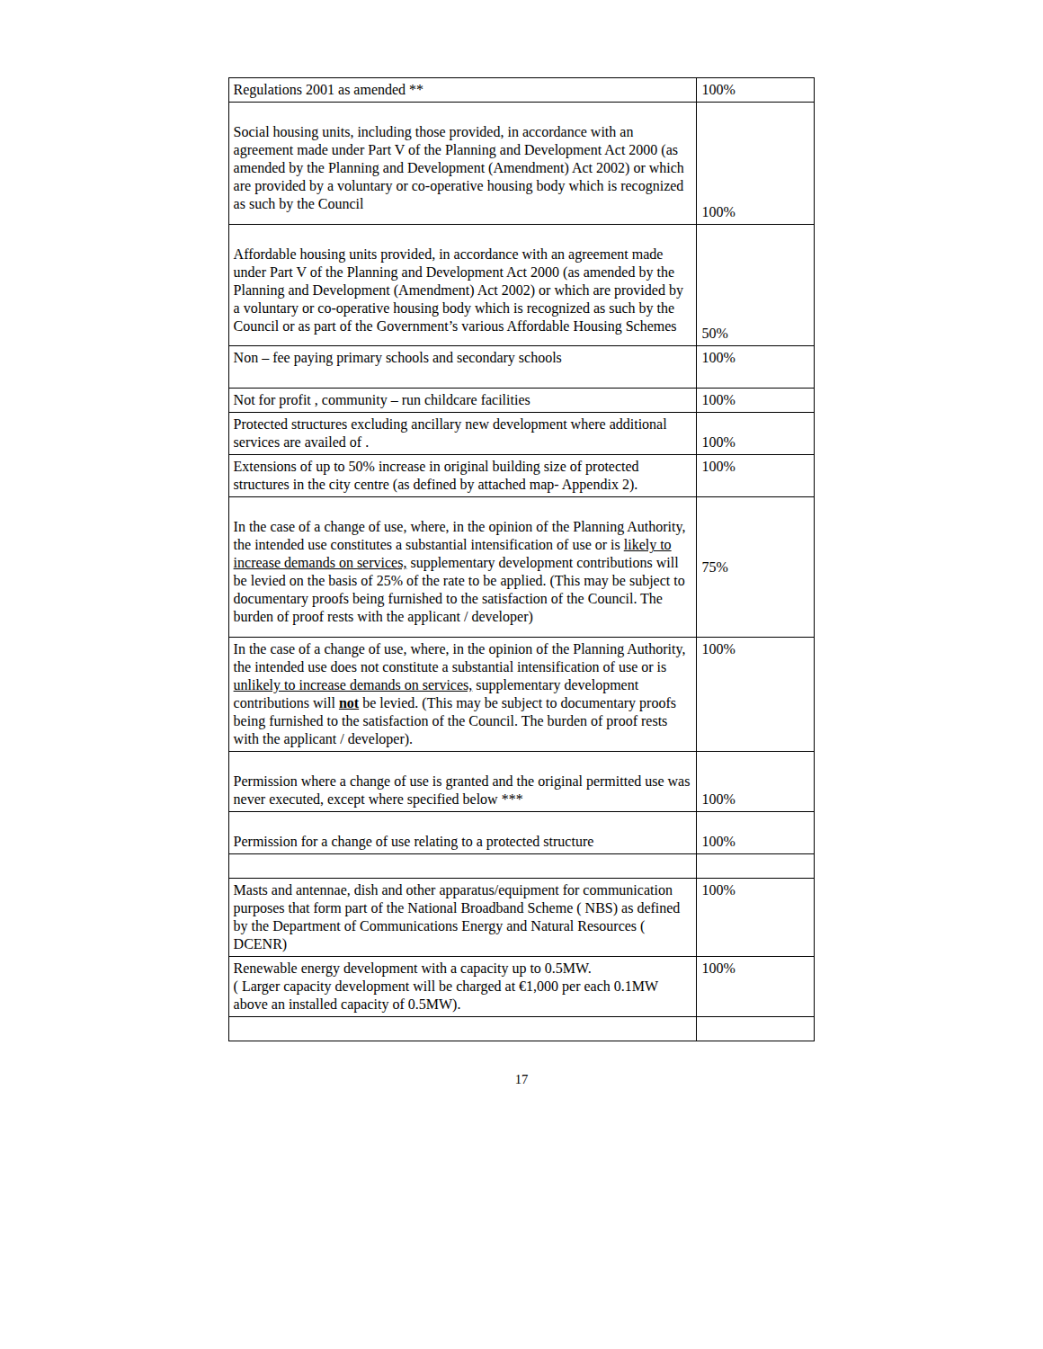| Regulations 2001 as amended ** | 100% |
| Social housing units, including those provided, in accordance with an agreement made under Part V of the Planning and Development Act 2000 (as amended by the Planning and Development (Amendment) Act 2002) or which are provided by a voluntary or co-operative housing body which is recognized as such by the Council | 100% |
| Affordable housing units provided, in accordance with an agreement made under Part V of the Planning and Development Act 2000 (as amended by the Planning and Development (Amendment) Act 2002) or which are provided by a voluntary or co-operative housing body which is recognized as such by the Council or as part of the Government’s various Affordable Housing Schemes | 50% |
| Non – fee paying primary schools and secondary schools | 100% |
| Not for profit , community – run childcare facilities | 100% |
| Protected structures excluding ancillary new development where additional services are availed of . | 100% |
| Extensions of up to 50% increase in original building size of protected structures in the city centre (as defined by attached map- Appendix 2). | 100% |
| In the case of a change of use, where, in the opinion of the Planning Authority, the intended use constitutes a substantial intensification of use or is likely to increase demands on services, supplementary development contributions will be levied on the basis of 25% of the rate to be applied. (This may be subject to documentary proofs being furnished to the satisfaction of the Council. The burden of proof rests with the applicant / developer) | 75% |
| In the case of a change of use, where, in the opinion of the Planning Authority, the intended use does not constitute a substantial intensification of use or is unlikely to increase demands on services, supplementary development contributions will not be levied. (This may be subject to documentary proofs being furnished to the satisfaction of the Council. The burden of proof rests with the applicant / developer). | 100% |
| Permission where a change of use is granted and the original permitted use was never executed, except where specified below *** | 100% |
| Permission for a change of use relating to a protected structure | 100% |
| Masts and antennae, dish and other apparatus/equipment for communication purposes that form part of the National Broadband Scheme ( NBS) as defined by the Department of Communications Energy and Natural Resources ( DCENR) | 100% |
| Renewable energy development with a capacity up to 0.5MW. ( Larger capacity development will be charged at €1,000 per each 0.1MW above an installed capacity of 0.5MW). | 100% |
17